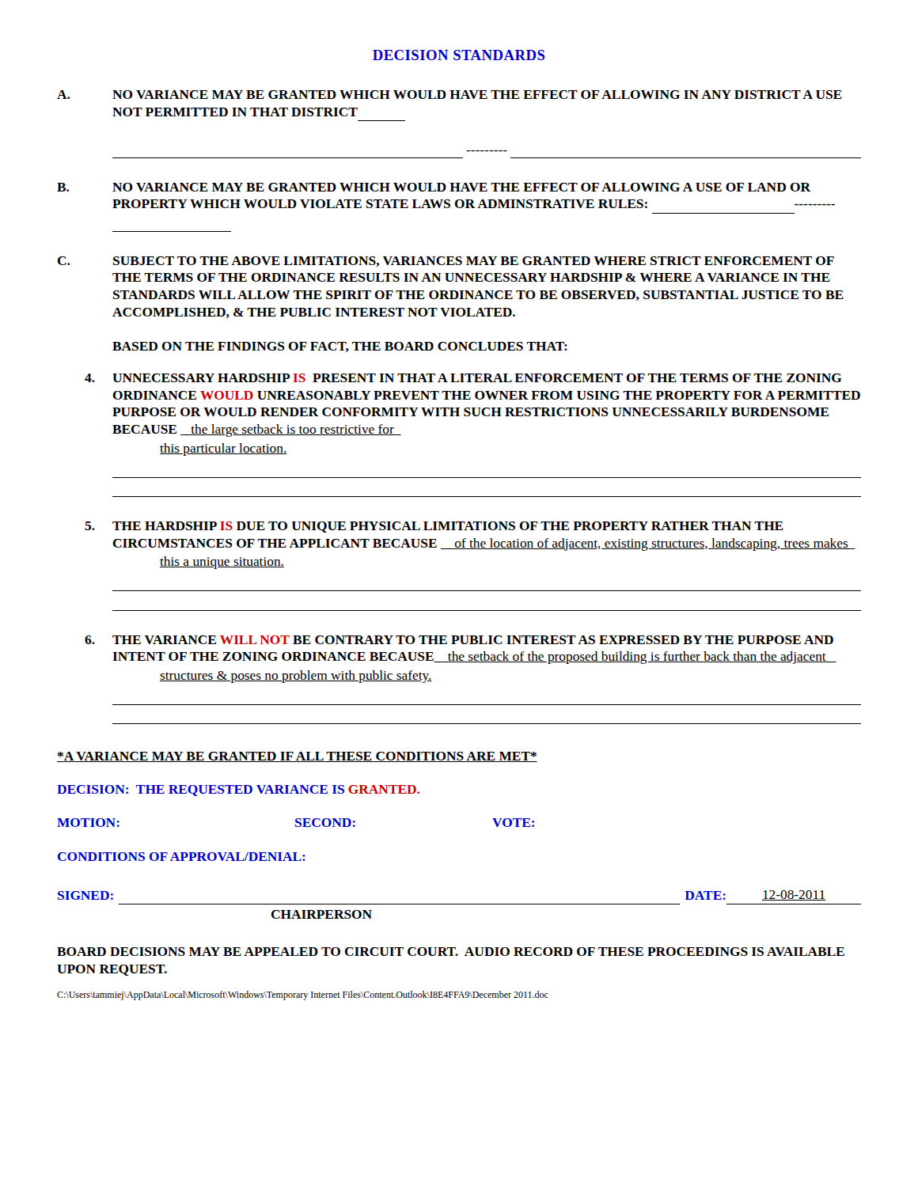DECISION STANDARDS
A.
NO VARIANCE MAY BE GRANTED WHICH WOULD HAVE THE EFFECT OF ALLOWING IN ANY DISTRICT A USE NOT PERMITTED IN THAT DISTRICT
---------
B.
NO VARIANCE MAY BE GRANTED WHICH WOULD HAVE THE EFFECT OF ALLOWING A USE OF LAND OR PROPERTY WHICH WOULD VIOLATE STATE LAWS OR ADMINSTRATIVE RULES: ---------
C.
SUBJECT TO THE ABOVE LIMITATIONS, VARIANCES MAY BE GRANTED WHERE STRICT ENFORCEMENT OF THE TERMS OF THE ORDINANCE RESULTS IN AN UNNECESSARY HARDSHIP & WHERE A VARIANCE IN THE STANDARDS WILL ALLOW THE SPIRIT OF THE ORDINANCE TO BE OBSERVED, SUBSTANTIAL JUSTICE TO BE ACCOMPLISHED, & THE PUBLIC INTEREST NOT VIOLATED.
BASED ON THE FINDINGS OF FACT, THE BOARD CONCLUDES THAT:
UNNECESSARY HARDSHIP IS PRESENT IN THAT A LITERAL ENFORCEMENT OF THE TERMS OF THE ZONING ORDINANCE WOULD UNREASONABLY PREVENT THE OWNER FROM USING THE PROPERTY FOR A PERMITTED PURPOSE OR WOULD RENDER CONFORMITY WITH SUCH RESTRICTIONS UNNECESSARILY BURDENSOME BECAUSE the large setback is too restrictive for
this particular location.
THE HARDSHIP IS DUE TO UNIQUE PHYSICAL LIMITATIONS OF THE PROPERTY RATHER THAN THE CIRCUMSTANCES OF THE APPLICANT BECAUSE of the location of adjacent, existing structures, landscaping, trees makes
this a unique situation.
THE VARIANCE WILL NOT BE CONTRARY TO THE PUBLIC INTEREST AS EXPRESSED BY THE PURPOSE AND INTENT OF THE ZONING ORDINANCE BECAUSE the setback of the proposed building is further back than the adjacent
structures & poses no problem with public safety.
*A VARIANCE MAY BE GRANTED IF ALL THESE CONDITIONS ARE MET*
DECISION: THE REQUESTED VARIANCE IS GRANTED.
MOTION: SECOND: VOTE:
CONDITIONS OF APPROVAL/DENIAL:
SIGNED: DATE: 12-08-2011
CHAIRPERSON
BOARD DECISIONS MAY BE APPEALED TO CIRCUIT COURT. AUDIO RECORD OF THESE PROCEEDINGS IS AVAILABLE UPON REQUEST.
C:\Users\tammiej\AppData\Local\Microsoft\Windows\Temporary Internet Files\Content.Outlook\I8E4FFA9\December 2011.doc